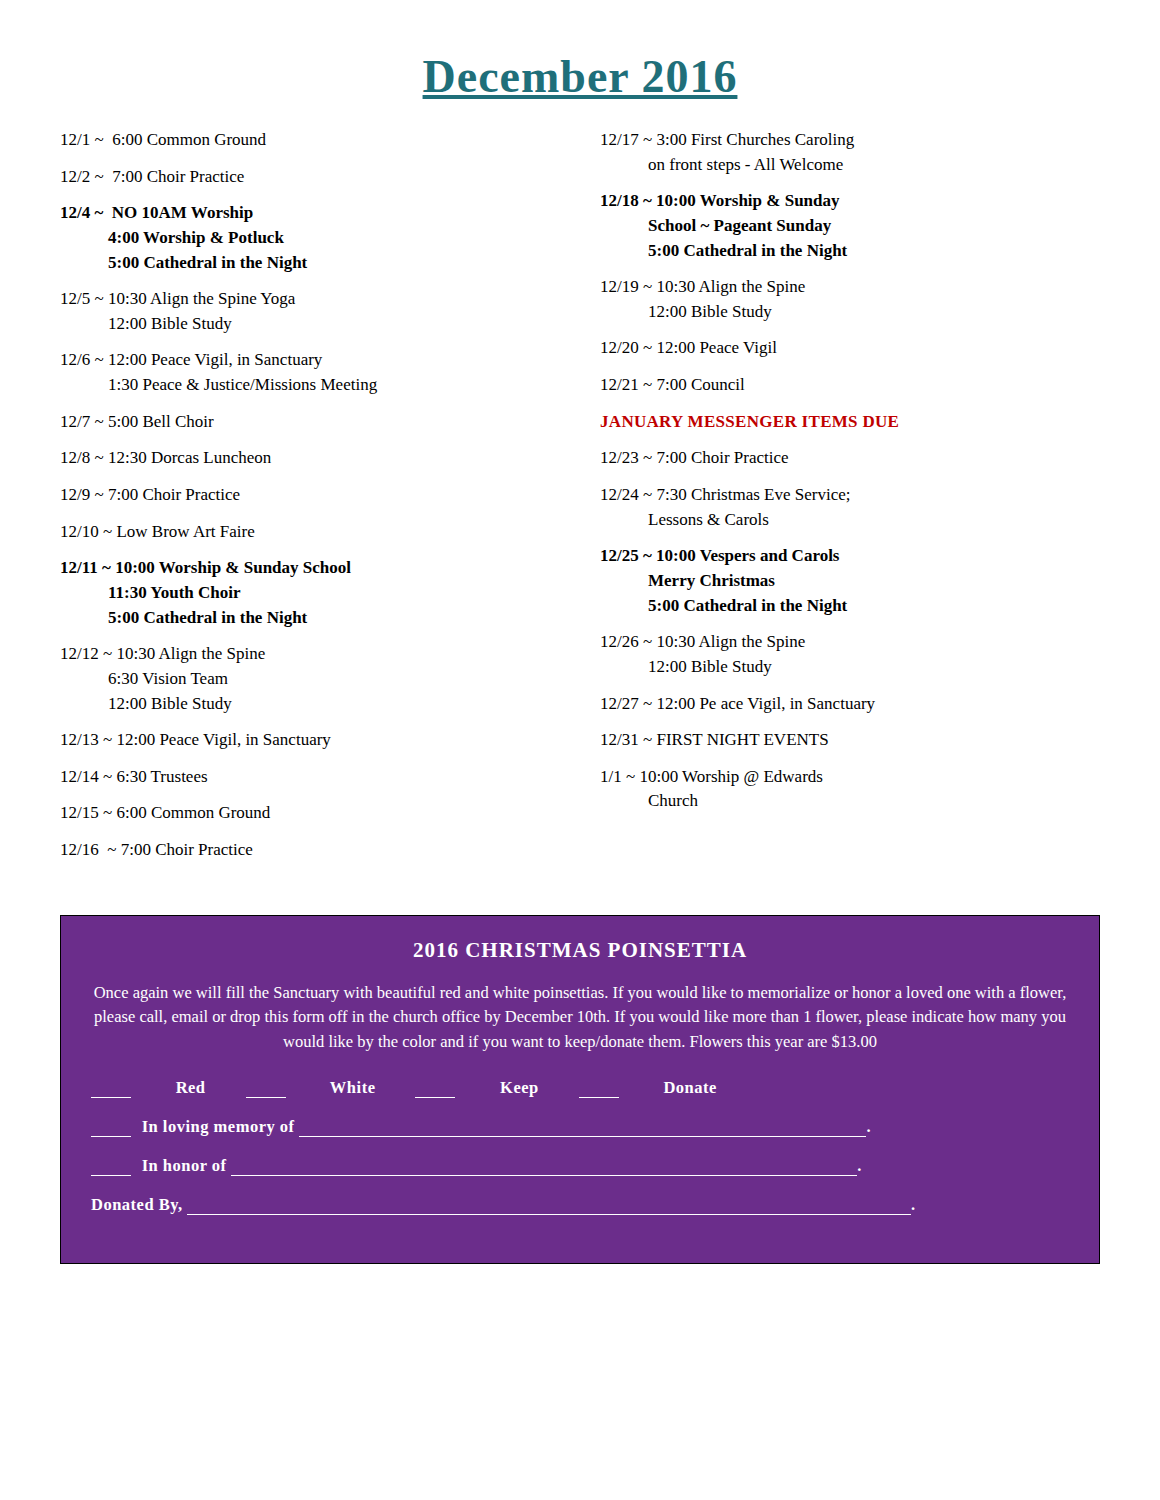December 2016
12/1 ~ 6:00 Common Ground
12/2 ~ 7:00 Choir Practice
12/4 ~ NO 10AM Worship 4:00 Worship & Potluck 5:00 Cathedral in the Night
12/5 ~ 10:30 Align the Spine Yoga 12:00 Bible Study
12/6 ~ 12:00 Peace Vigil, in Sanctuary 1:30 Peace & Justice/Missions Meeting
12/7 ~ 5:00 Bell Choir
12/8 ~ 12:30 Dorcas Luncheon
12/9 ~ 7:00 Choir Practice
12/10 ~ Low Brow Art Faire
12/11 ~ 10:00 Worship & Sunday School 11:30 Youth Choir 5:00 Cathedral in the Night
12/12 ~ 10:30 Align the Spine 6:30 Vision Team 12:00 Bible Study
12/13 ~ 12:00 Peace Vigil, in Sanctuary
12/14 ~ 6:30 Trustees
12/15 ~ 6:00 Common Ground
12/16 ~ 7:00 Choir Practice
12/17 ~ 3:00 First Churches Caroling on front steps - All Welcome
12/18 ~ 10:00 Worship & Sunday School ~ Pageant Sunday 5:00 Cathedral in the Night
12/19 ~ 10:30 Align the Spine 12:00 Bible Study
12/20 ~ 12:00 Peace Vigil
12/21 ~ 7:00 Council
JANUARY MESSENGER ITEMS DUE
12/23 ~ 7:00 Choir Practice
12/24 ~ 7:30 Christmas Eve Service; Lessons & Carols
12/25 ~ 10:00 Vespers and Carols Merry Christmas 5:00 Cathedral in the Night
12/26 ~ 10:30 Align the Spine 12:00 Bible Study
12/27 ~ 12:00 Pe ace Vigil, in Sanctuary
12/31 ~ FIRST NIGHT EVENTS
1/1 ~ 10:00 Worship @ Edwards Church
2016 CHRISTMAS POINSETTIA
Once again we will fill the Sanctuary with beautiful red and white poinsettias. If you would like to memorialize or honor a loved one with a flower, please call, email or drop this form off in the church office by December 10th. If you would like more than 1 flower, please indicate how many you would like by the color and if you want to keep/donate them. Flowers this year are $13.00
Red White Keep Donate
In loving memory of .
In honor of .
Donated By, .